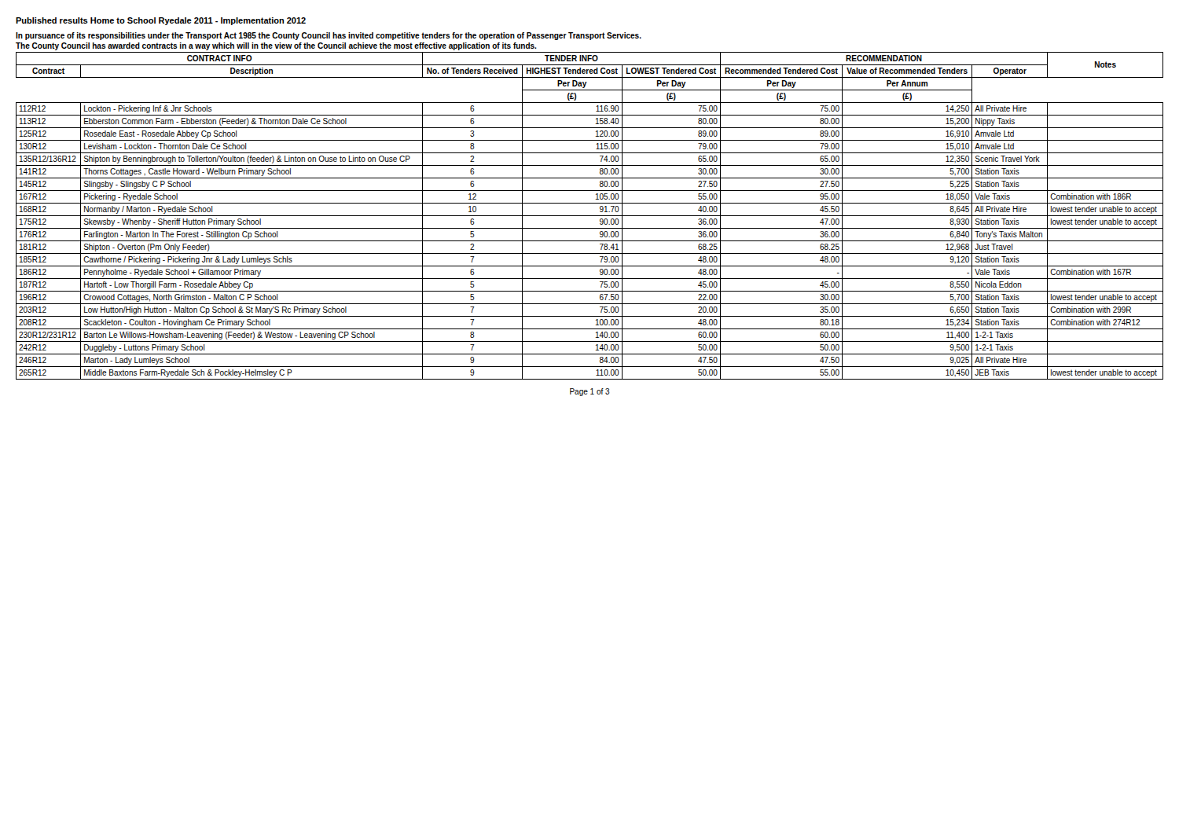Published results Home to School Ryedale 2011 - Implementation 2012
In pursuance of its responsibilities under the Transport Act 1985 the County Council has invited competitive tenders for the operation of Passenger Transport Services.
The County Council has awarded contracts in a way which will in the view of the Council achieve the most effective application of its funds.
| CONTRACT INFO | TENDER INFO | RECOMMENDATION | Notes |
| --- | --- | --- | --- |
| Contract | Description | No. of Tenders Received | HIGHEST Tendered Cost | LOWEST Tendered Cost | Recommended Tendered Cost | Value of Recommended Tenders | Operator |
| | | | Per Day | Per Day | Per Day | Per Annum | | | |
| | | | (£) | (£) | (£) | (£) | | | |
| 112R12 | Lockton - Pickering Inf & Jnr Schools | 6 | 116.90 | 75.00 | 75.00 | 14,250 | All Private Hire | |
| 113R12 | Ebberston Common Farm - Ebberston (Feeder) & Thornton Dale Ce School | 6 | 158.40 | 80.00 | 80.00 | 15,200 | Nippy Taxis | |
| 125R12 | Rosedale East - Rosedale Abbey Cp School | 3 | 120.00 | 89.00 | 89.00 | 16,910 | Amvale Ltd | |
| 130R12 | Levisham - Lockton - Thornton Dale Ce School | 8 | 115.00 | 79.00 | 79.00 | 15,010 | Amvale Ltd | |
| 135R12/136R12 | Shipton by Benningbrough to Tollerton/Youlton (feeder) & Linton on Ouse to Linto on Ouse CP | 2 | 74.00 | 65.00 | 65.00 | 12,350 | Scenic Travel York | |
| 141R12 | Thorns Cottages , Castle Howard - Welburn Primary School | 6 | 80.00 | 30.00 | 30.00 | 5,700 | Station Taxis | |
| 145R12 | Slingsby - Slingsby C P School | 6 | 80.00 | 27.50 | 27.50 | 5,225 | Station Taxis | |
| 167R12 | Pickering - Ryedale School | 12 | 105.00 | 55.00 | 95.00 | 18,050 | Vale Taxis | Combination with 186R |
| 168R12 | Normanby / Marton - Ryedale School | 10 | 91.70 | 40.00 | 45.50 | 8,645 | All Private Hire | lowest tender unable to accept |
| 175R12 | Skewsby - Whenby - Sheriff Hutton Primary School | 6 | 90.00 | 36.00 | 47.00 | 8,930 | Station Taxis | lowest tender unable to accept |
| 176R12 | Farlington - Marton In The Forest - Stillington Cp School | 5 | 90.00 | 36.00 | 36.00 | 6,840 | Tony's Taxis Malton | |
| 181R12 | Shipton - Overton (Pm Only Feeder) | 2 | 78.41 | 68.25 | 68.25 | 12,968 | Just Travel | |
| 185R12 | Cawthorne / Pickering - Pickering Jnr & Lady Lumleys Schls | 7 | 79.00 | 48.00 | 48.00 | 9,120 | Station Taxis | |
| 186R12 | Pennyholme - Ryedale School + Gillamoor Primary | 6 | 90.00 | 48.00 | - | - | Vale Taxis | Combination with 167R |
| 187R12 | Hartoft - Low Thorgill Farm - Rosedale Abbey Cp | 5 | 75.00 | 45.00 | 45.00 | 8,550 | Nicola Eddon | |
| 196R12 | Crowood Cottages, North Grimston - Malton C P School | 5 | 67.50 | 22.00 | 30.00 | 5,700 | Station Taxis | lowest tender unable to accept |
| 203R12 | Low Hutton/High Hutton - Malton Cp School & St Mary'S Rc Primary School | 7 | 75.00 | 20.00 | 35.00 | 6,650 | Station Taxis | Combination with 299R |
| 208R12 | Scackleton - Coulton - Hovingham Ce Primary School | 7 | 100.00 | 48.00 | 80.18 | 15,234 | Station Taxis | Combination with 274R12 |
| 230R12/231R12 | Barton Le Willows-Howsham-Leavening (Feeder) & Westow - Leavening CP School | 8 | 140.00 | 60.00 | 60.00 | 11,400 | 1-2-1 Taxis | |
| 242R12 | Duggleby - Luttons Primary School | 7 | 140.00 | 50.00 | 50.00 | 9,500 | 1-2-1 Taxis | |
| 246R12 | Marton - Lady Lumleys School | 9 | 84.00 | 47.50 | 47.50 | 9,025 | All Private Hire | |
| 265R12 | Middle Baxtons Farm-Ryedale Sch & Pockley-Helmsley C P | 9 | 110.00 | 50.00 | 55.00 | 10,450 | JEB Taxis | lowest tender unable to accept |
Page 1 of 3